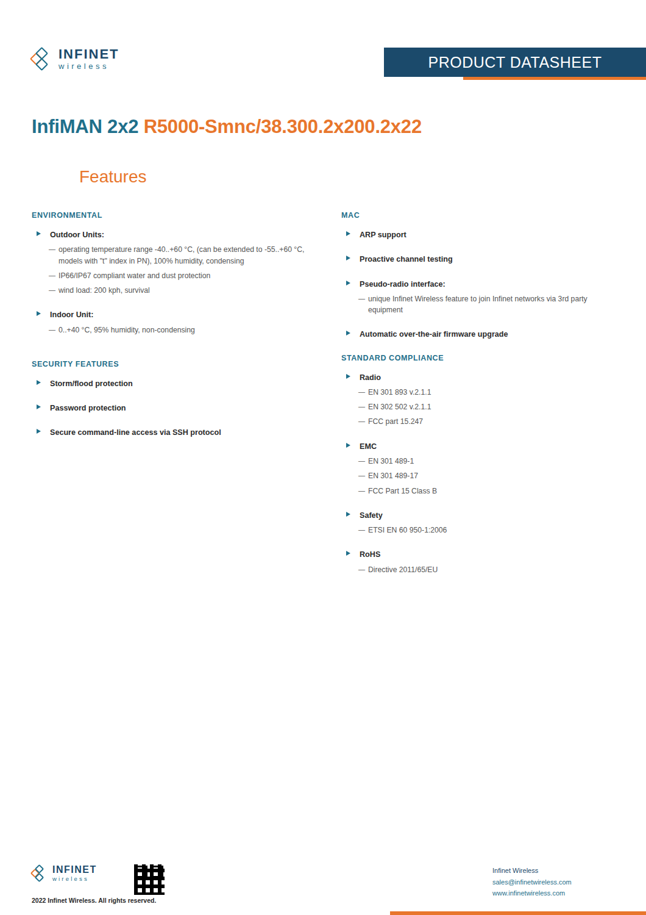INFINET
wireless
PRODUCT DATASHEET
InfiMAN 2x2 R5000-Smnc/38.300.2x200.2x22
Features
Environmental
Outdoor Units:
operating temperature range -40..+60 °C, (can be extended to -55..+60 °C, models with "t" index in PN), 100% humidity, condensing
IP66/IP67 compliant water and dust protection
wind load: 200 kph, survival
Indoor Unit:
0..+40 °C, 95% humidity, non-condensing
Security Features
Storm/flood protection
Password protection
Secure command-line access via SSH protocol
MAC
ARP support
Proactive channel testing
Pseudo-radio interface:
unique Infinet Wireless feature to join Infinet networks via 3rd party equipment
Automatic over-the-air firmware upgrade
Standard Compliance
Radio
EN 301 893 v.2.1.1
EN 302 502 v.2.1.1
FCC part 15.247
EMC
EN 301 489-1
EN 301 489-17
FCC Part 15 Class B
Safety
ETSI EN 60 950-1:2006
RoHS
Directive 2011/65/EU
INFINET
wireless
Infinet Wireless
sales@infinetwireless.com
www.infinetwireless.com
2022 Infinet Wireless. All rights reserved.